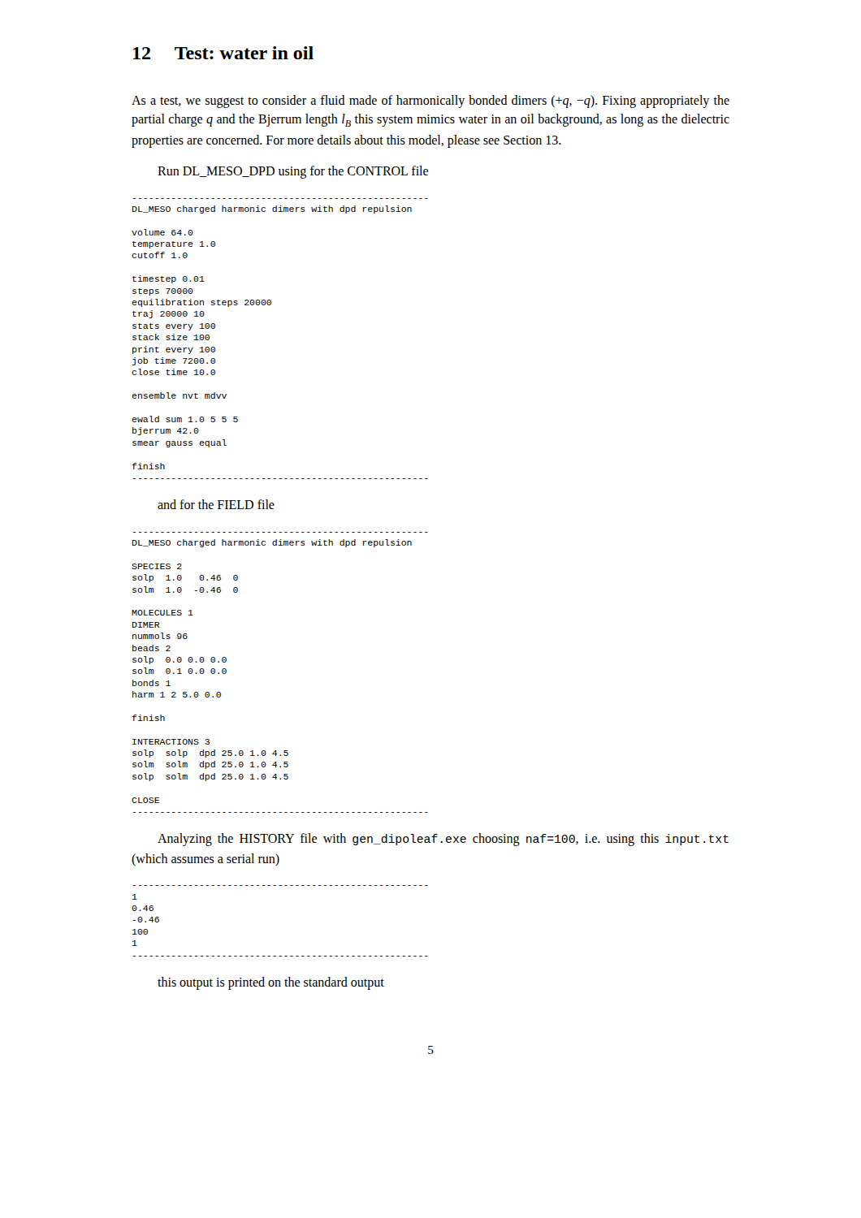12 Test: water in oil
As a test, we suggest to consider a fluid made of harmonically bonded dimers (+q, −q). Fixing appropriately the partial charge q and the Bjerrum length lB this system mimics water in an oil background, as long as the dielectric properties are concerned. For more details about this model, please see Section 13.
Run DL_MESO_DPD using for the CONTROL file
-----------------------------------------------------
DL_MESO charged harmonic dimers with dpd repulsion

volume 64.0
temperature 1.0
cutoff 1.0

timestep 0.01
steps 70000
equilibration steps 20000
traj 20000 10
stats every 100
stack size 100
print every 100
job time 7200.0
close time 10.0

ensemble nvt mdvv

ewald sum 1.0 5 5 5
bjerrum 42.0
smear gauss equal

finish
-----------------------------------------------------
and for the FIELD file
-----------------------------------------------------
DL_MESO charged harmonic dimers with dpd repulsion

SPECIES 2
solp  1.0   0.46  0
solm  1.0  -0.46  0

MOLECULES 1
DIMER
nummols 96
beads 2
solp  0.0 0.0 0.0
solm  0.1 0.0 0.0
bonds 1
harm 1 2 5.0 0.0

finish

INTERACTIONS 3
solp  solp  dpd 25.0 1.0 4.5
solm  solm  dpd 25.0 1.0 4.5
solp  solm  dpd 25.0 1.0 4.5

CLOSE
-----------------------------------------------------
Analyzing the HISTORY file with gen_dipoleaf.exe choosing naf=100, i.e. using this input.txt (which assumes a serial run)
-----------------------------------------------------
1
0.46
-0.46
100
1
-----------------------------------------------------
this output is printed on the standard output
5